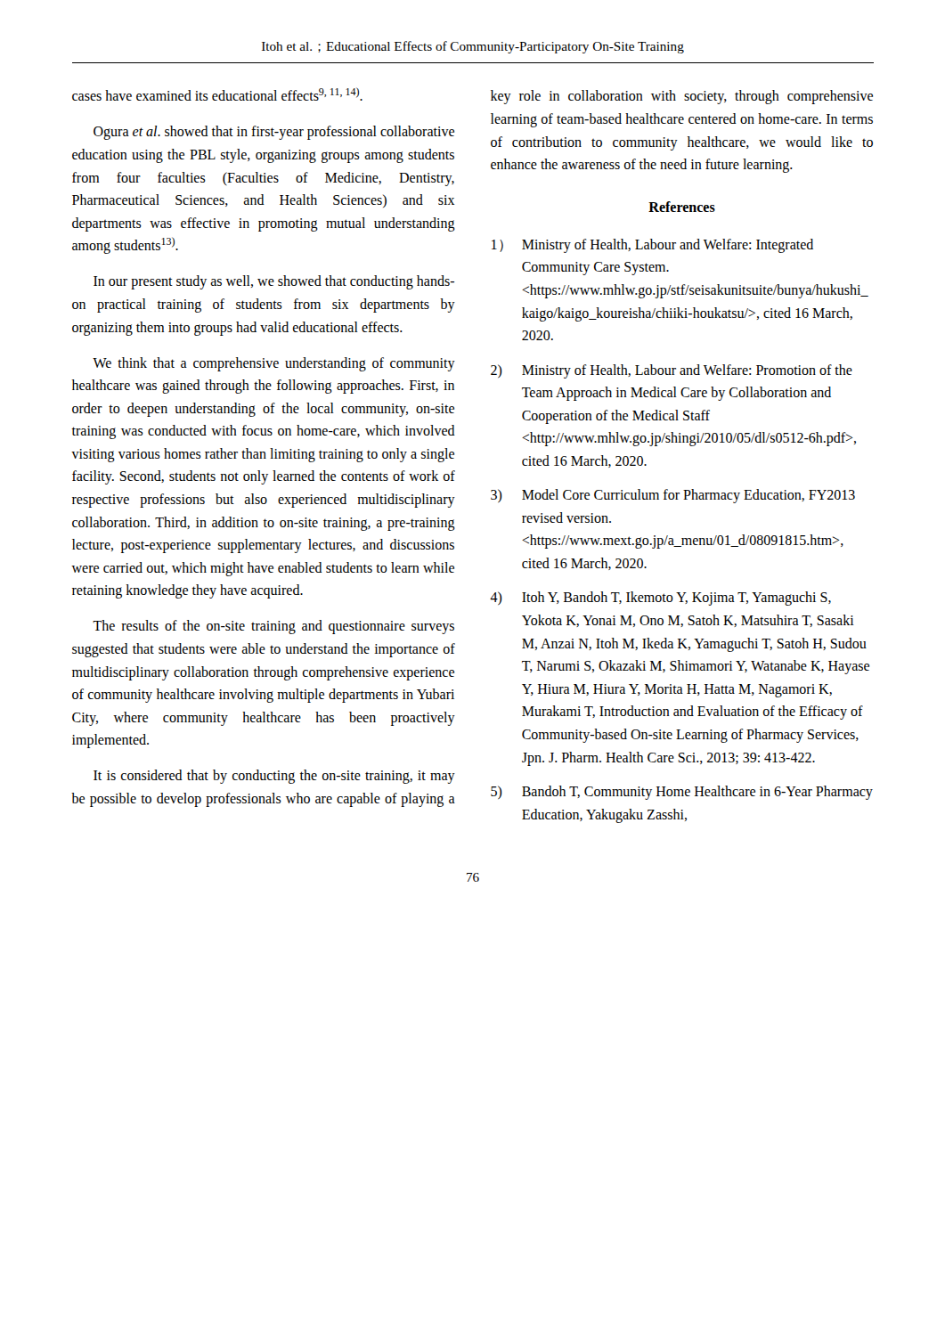Itoh et al.；Educational Effects of Community-Participatory On-Site Training
cases have examined its educational effects9, 11, 14).
Ogura et al. showed that in first-year professional collaborative education using the PBL style, organizing groups among students from four faculties (Faculties of Medicine, Dentistry, Pharmaceutical Sciences, and Health Sciences) and six departments was effective in promoting mutual understanding among students13).
In our present study as well, we showed that conducting hands-on practical training of students from six departments by organizing them into groups had valid educational effects.
We think that a comprehensive understanding of community healthcare was gained through the following approaches. First, in order to deepen understanding of the local community, on-site training was conducted with focus on home-care, which involved visiting various homes rather than limiting training to only a single facility. Second, students not only learned the contents of work of respective professions but also experienced multidisciplinary collaboration. Third, in addition to on-site training, a pre-training lecture, post-experience supplementary lectures, and discussions were carried out, which might have enabled students to learn while retaining knowledge they have acquired.
The results of the on-site training and questionnaire surveys suggested that students were able to understand the importance of multidisciplinary collaboration through comprehensive experience of community healthcare involving multiple departments in Yubari City, where community healthcare has been proactively implemented.
It is considered that by conducting the on-site training, it may be possible to develop professionals who are capable of playing a key role in collaboration with society, through comprehensive learning of team-based healthcare centered on home-care. In terms of contribution to community healthcare, we would like to enhance the awareness of the need in future learning.
References
1）Ministry of Health, Labour and Welfare: Integrated Community Care System.
<https://www.mhlw.go.jp/stf/seisakunitsuite/bunya/hukushi_kaigo/kaigo_koureisha/chiiki-houkatsu/>, cited 16 March, 2020.
2) Ministry of Health, Labour and Welfare: Promotion of the Team Approach in Medical Care by Collaboration and Cooperation of the Medical Staff
<http://www.mhlw.go.jp/shingi/2010/05/dl/s0512-6h.pdf>, cited 16 March, 2020.
3) Model Core Curriculum for Pharmacy Education, FY2013 revised version.
<https://www.mext.go.jp/a_menu/01_d/08091815.htm>, cited 16 March, 2020.
4) Itoh Y, Bandoh T, Ikemoto Y, Kojima T, Yamaguchi S, Yokota K, Yonai M, Ono M, Satoh K, Matsuhira T, Sasaki M, Anzai N, Itoh M, Ikeda K, Yamaguchi T, Satoh H, Sudou T, Narumi S, Okazaki M, Shimamori Y, Watanabe K, Hayase Y, Hiura M, Hiura Y, Morita H, Hatta M, Nagamori K, Murakami T, Introduction and Evaluation of the Efficacy of Community-based On-site Learning of Pharmacy Services, Jpn. J. Pharm. Health Care Sci., 2013; 39: 413-422.
5) Bandoh T, Community Home Healthcare in 6-Year Pharmacy Education, Yakugaku Zasshi,
76